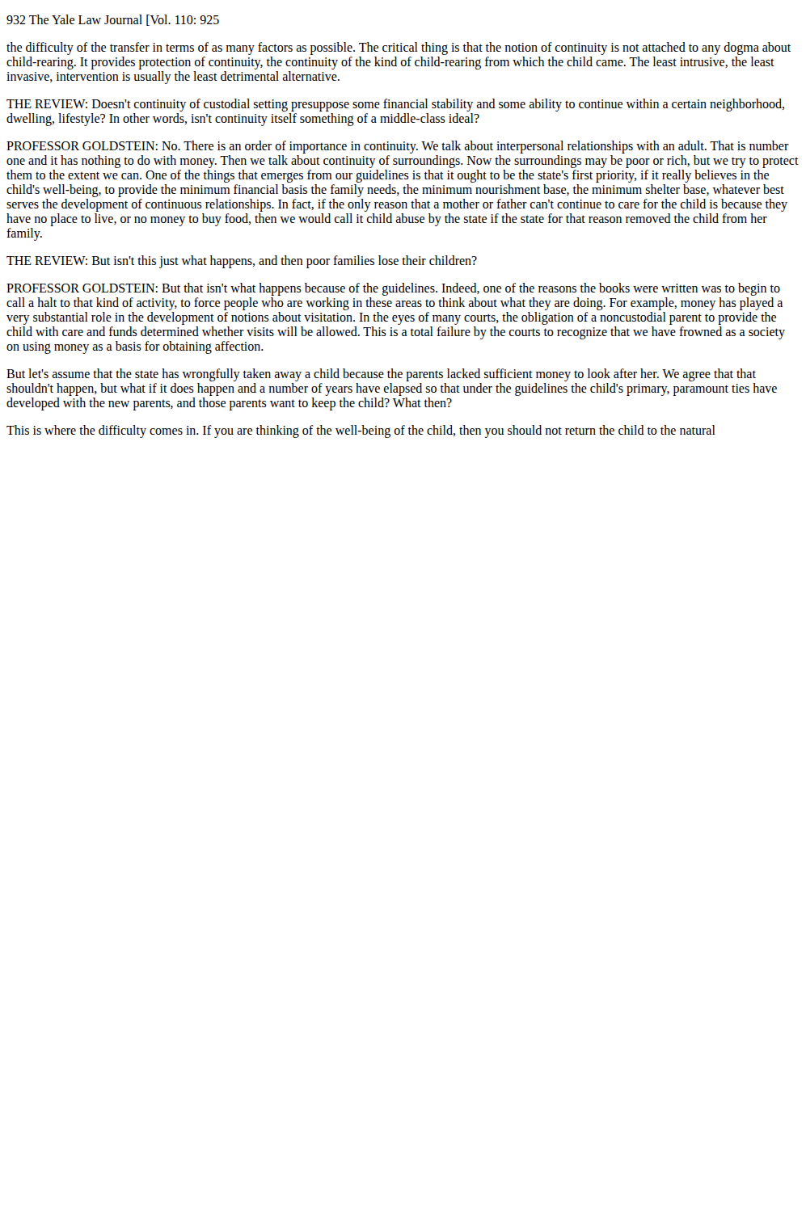932 The Yale Law Journal [Vol. 110: 925
the difficulty of the transfer in terms of as many factors as possible. The critical thing is that the notion of continuity is not attached to any dogma about child-rearing. It provides protection of continuity, the continuity of the kind of child-rearing from which the child came. The least intrusive, the least invasive, intervention is usually the least detrimental alternative.
THE REVIEW: Doesn't continuity of custodial setting presuppose some financial stability and some ability to continue within a certain neighborhood, dwelling, lifestyle? In other words, isn't continuity itself something of a middle-class ideal?
PROFESSOR GOLDSTEIN: No. There is an order of importance in continuity. We talk about interpersonal relationships with an adult. That is number one and it has nothing to do with money. Then we talk about continuity of surroundings. Now the surroundings may be poor or rich, but we try to protect them to the extent we can. One of the things that emerges from our guidelines is that it ought to be the state's first priority, if it really believes in the child's well-being, to provide the minimum financial basis the family needs, the minimum nourishment base, the minimum shelter base, whatever best serves the development of continuous relationships. In fact, if the only reason that a mother or father can't continue to care for the child is because they have no place to live, or no money to buy food, then we would call it child abuse by the state if the state for that reason removed the child from her family.
THE REVIEW: But isn't this just what happens, and then poor families lose their children?
PROFESSOR GOLDSTEIN: But that isn't what happens because of the guidelines. Indeed, one of the reasons the books were written was to begin to call a halt to that kind of activity, to force people who are working in these areas to think about what they are doing. For example, money has played a very substantial role in the development of notions about visitation. In the eyes of many courts, the obligation of a noncustodial parent to provide the child with care and funds determined whether visits will be allowed. This is a total failure by the courts to recognize that we have frowned as a society on using money as a basis for obtaining affection.
But let's assume that the state has wrongfully taken away a child because the parents lacked sufficient money to look after her. We agree that that shouldn't happen, but what if it does happen and a number of years have elapsed so that under the guidelines the child's primary, paramount ties have developed with the new parents, and those parents want to keep the child? What then?
This is where the difficulty comes in. If you are thinking of the well-being of the child, then you should not return the child to the natural